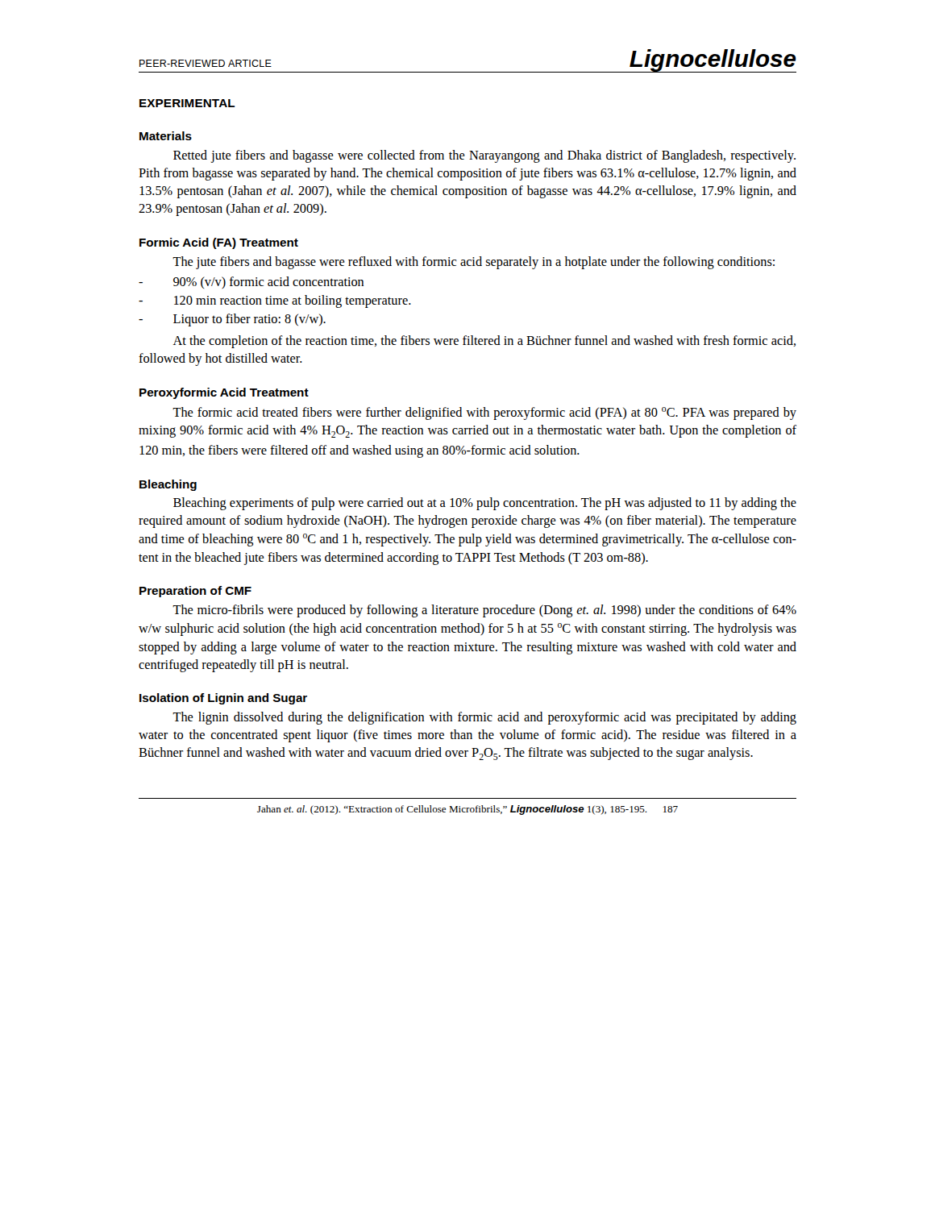PEER-REVIEWED ARTICLE
Lignocellulose
EXPERIMENTAL
Materials
Retted jute fibers and bagasse were collected from the Narayangong and Dhaka district of Bangladesh, respectively. Pith from bagasse was separated by hand. The chemical composition of jute fibers was 63.1% α-cellulose, 12.7% lignin, and 13.5% pentosan (Jahan et al. 2007), while the chemical composition of bagasse was 44.2% α-cellulose, 17.9% lignin, and 23.9% pentosan (Jahan et al. 2009).
Formic Acid (FA) Treatment
The jute fibers and bagasse were refluxed with formic acid separately in a hotplate under the following conditions:
90% (v/v) formic acid concentration
120 min reaction time at boiling temperature.
Liquor to fiber ratio: 8 (v/w).
At the completion of the reaction time, the fibers were filtered in a Büchner funnel and washed with fresh formic acid, followed by hot distilled water.
Peroxyformic Acid Treatment
The formic acid treated fibers were further delignified with peroxyformic acid (PFA) at 80 oC. PFA was prepared by mixing 90% formic acid with 4% H2O2. The reaction was carried out in a thermostatic water bath. Upon the completion of 120 min, the fibers were filtered off and washed using an 80%-formic acid solution.
Bleaching
Bleaching experiments of pulp were carried out at a 10% pulp concentration. The pH was adjusted to 11 by adding the required amount of sodium hydroxide (NaOH). The hydrogen peroxide charge was 4% (on fiber material). The temperature and time of bleaching were 80 oC and 1 h, respectively. The pulp yield was determined gravimetrically. The α-cellulose content in the bleached jute fibers was determined according to TAPPI Test Methods (T 203 om-88).
Preparation of CMF
The micro-fibrils were produced by following a literature procedure (Dong et. al. 1998) under the conditions of 64% w/w sulphuric acid solution (the high acid concentration method) for 5 h at 55 oC with constant stirring. The hydrolysis was stopped by adding a large volume of water to the reaction mixture. The resulting mixture was washed with cold water and centrifuged repeatedly till pH is neutral.
Isolation of Lignin and Sugar
The lignin dissolved during the delignification with formic acid and peroxyformic acid was precipitated by adding water to the concentrated spent liquor (five times more than the volume of formic acid). The residue was filtered in a Büchner funnel and washed with water and vacuum dried over P2O5. The filtrate was subjected to the sugar analysis.
Jahan et. al. (2012). “Extraction of Cellulose Microfibrils,” Lignocellulose 1(3), 185-195.187